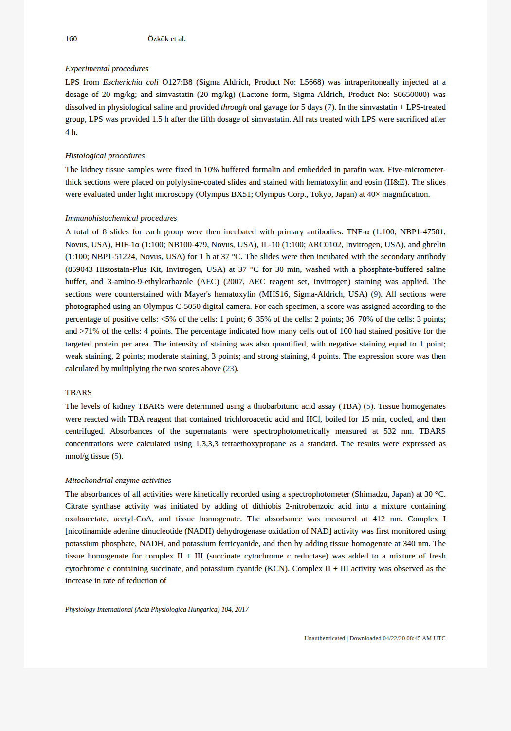160 Özkök et al.
Experimental procedures
LPS from Escherichia coli O127:B8 (Sigma Aldrich, Product No: L5668) was intraperitoneally injected at a dosage of 20 mg/kg; and simvastatin (20 mg/kg) (Lactone form, Sigma Aldrich, Product No: S0650000) was dissolved in physiological saline and provided through oral gavage for 5 days (7). In the simvastatin + LPS-treated group, LPS was provided 1.5 h after the fifth dosage of simvastatin. All rats treated with LPS were sacrificed after 4 h.
Histological procedures
The kidney tissue samples were fixed in 10% buffered formalin and embedded in parafin wax. Five-micrometer-thick sections were placed on polylysine-coated slides and stained with hematoxylin and eosin (H&E). The slides were evaluated under light microscopy (Olympus BX51; Olympus Corp., Tokyo, Japan) at 40× magnification.
Immunohistochemical procedures
A total of 8 slides for each group were then incubated with primary antibodies: TNF-α (1:100; NBP1-47581, Novus, USA), HIF-1α (1:100; NB100-479, Novus, USA), IL-10 (1:100; ARC0102, Invitrogen, USA), and ghrelin (1:100; NBP1-51224, Novus, USA) for 1 h at 37 °C. The slides were then incubated with the secondary antibody (859043 Histostain-Plus Kit, Invitrogen, USA) at 37 °C for 30 min, washed with a phosphate-buffered saline buffer, and 3-amino-9-ethylcarbazole (AEC) (2007, AEC reagent set, Invitrogen) staining was applied. The sections were counterstained with Mayer's hematoxylin (MHS16, Sigma-Aldrich, USA) (9). All sections were photographed using an Olympus C-5050 digital camera. For each specimen, a score was assigned according to the percentage of positive cells: <5% of the cells: 1 point; 6–35% of the cells: 2 points; 36–70% of the cells: 3 points; and >71% of the cells: 4 points. The percentage indicated how many cells out of 100 had stained positive for the targeted protein per area. The intensity of staining was also quantified, with negative staining equal to 1 point; weak staining, 2 points; moderate staining, 3 points; and strong staining, 4 points. The expression score was then calculated by multiplying the two scores above (23).
TBARS
The levels of kidney TBARS were determined using a thiobarbituric acid assay (TBA) (5). Tissue homogenates were reacted with TBA reagent that contained trichloroacetic acid and HCl, boiled for 15 min, cooled, and then centrifuged. Absorbances of the supernatants were spectrophotometrically measured at 532 nm. TBARS concentrations were calculated using 1,3,3,3 tetraethoxypropane as a standard. The results were expressed as nmol/g tissue (5).
Mitochondrial enzyme activities
The absorbances of all activities were kinetically recorded using a spectrophotometer (Shimadzu, Japan) at 30 °C. Citrate synthase activity was initiated by adding of dithiobis 2-nitrobenzoic acid into a mixture containing oxaloacetate, acetyl-CoA, and tissue homogenate. The absorbance was measured at 412 nm. Complex I [nicotinamide adenine dinucleotide (NADH) dehydrogenase oxidation of NAD] activity was first monitored using potassium phosphate, NADH, and potassium ferricyanide, and then by adding tissue homogenate at 340 nm. The tissue homogenate for complex II + III (succinate–cytochrome c reductase) was added to a mixture of fresh cytochrome c containing succinate, and potassium cyanide (KCN). Complex II + III activity was observed as the increase in rate of reduction of
Physiology International (Acta Physiologica Hungarica) 104, 2017
Unauthenticated | Downloaded 04/22/20 08:45 AM UTC